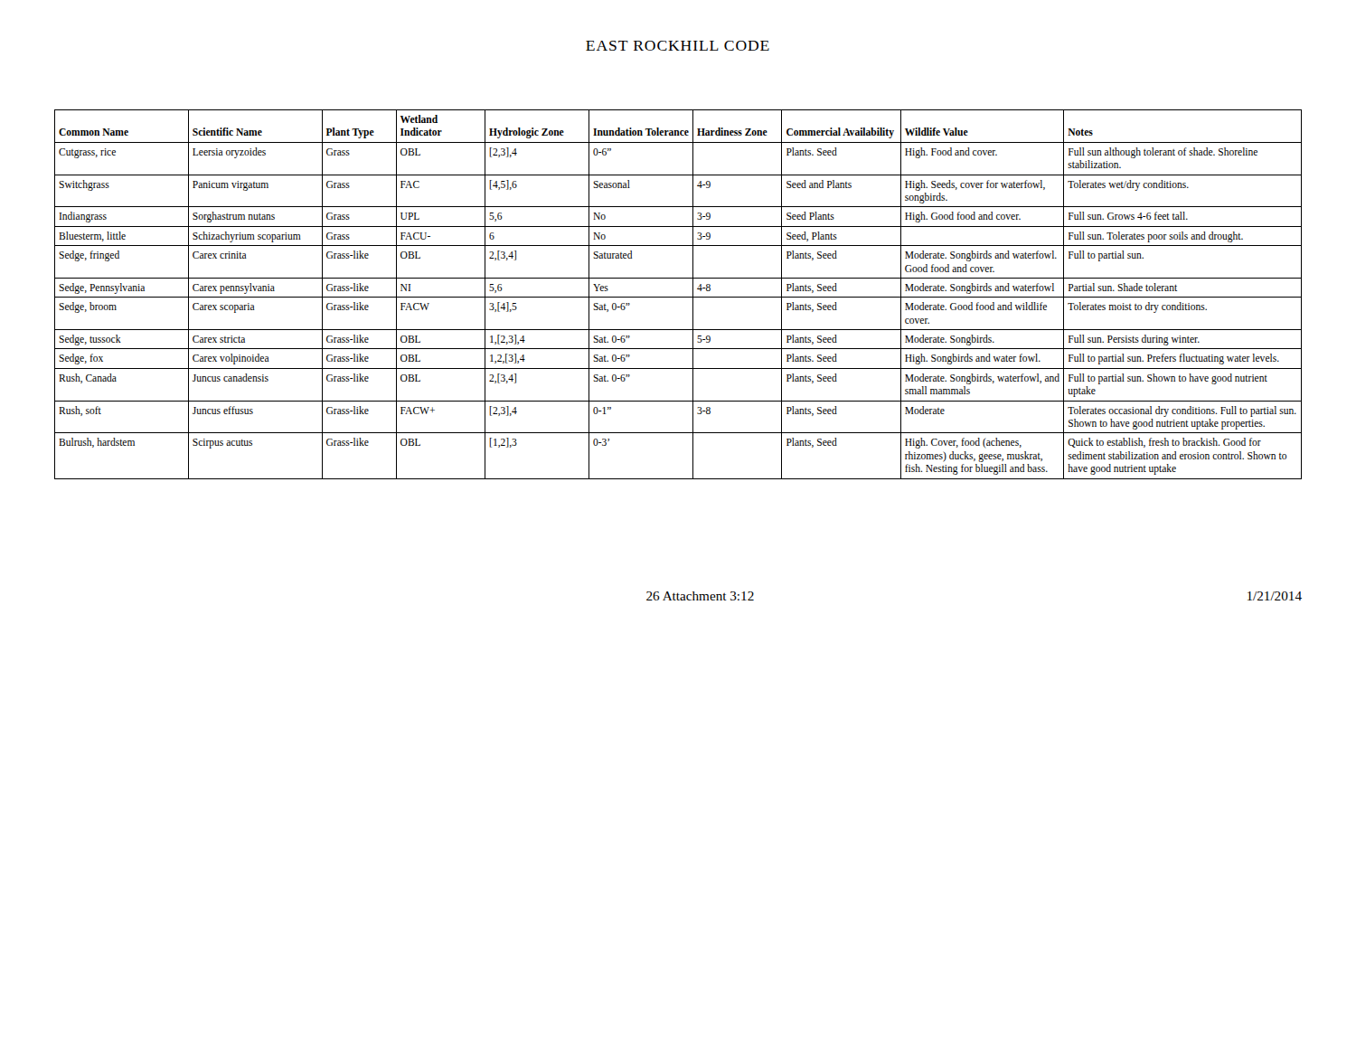EAST ROCKHILL CODE
| Common Name | Scientific Name | Plant Type | Wetland Indicator | Hydrologic Zone | Inundation Tolerance | Hardiness Zone | Commercial Availability | Wildlife Value | Notes |
| --- | --- | --- | --- | --- | --- | --- | --- | --- | --- |
| Cutgrass, rice | Leersia oryzoides | Grass | OBL | [2,3],4 | 0-6” | | Plants. Seed | High. Food and cover. | Full sun although tolerant of shade. Shoreline stabilization. |
| Switchgrass | Panicum virgatum | Grass | FAC | [4,5],6 | Seasonal | 4-9 | Seed and Plants | High. Seeds, cover for waterfowl, songbirds. | Tolerates wet/dry conditions. |
| Indiangrass | Sorghastrum nutans | Grass | UPL | 5,6 | No | 3-9 | Seed Plants | High. Good food and cover. | Full sun. Grows 4-6 feet tall. |
| Bluesterm, little | Schizachyrium scoparium | Grass | FACU- | 6 | No | 3-9 | Seed, Plants | | Full sun. Tolerates poor soils and drought. |
| Sedge, fringed | Carex crinita | Grass-like | OBL | 2,[3,4] | Saturated | | Plants, Seed | Moderate. Songbirds and waterfowl. Good food and cover. | Full to partial sun. |
| Sedge, Pennsylvania | Carex pennsylvania | Grass-like | NI | 5,6 | Yes | 4-8 | Plants, Seed | Moderate. Songbirds and waterfowl | Partial sun. Shade tolerant |
| Sedge, broom | Carex scoparia | Grass-like | FACW | 3,[4],5 | Sat, 0-6” | | Plants, Seed | Moderate. Good food and wildlife cover. | Tolerates moist to dry conditions. |
| Sedge, tussock | Carex stricta | Grass-like | OBL | 1,[2,3],4 | Sat. 0-6” | 5-9 | Plants, Seed | Moderate. Songbirds. | Full sun. Persists during winter. |
| Sedge, fox | Carex volpinoidea | Grass-like | OBL | 1,2,[3],4 | Sat. 0-6” | | Plants. Seed | High. Songbirds and water fowl. | Full to partial sun. Prefers fluctuating water levels. |
| Rush, Canada | Juncus canadensis | Grass-like | OBL | 2,[3,4] | Sat. 0-6” | | Plants, Seed | Moderate. Songbirds, waterfowl, and small mammals | Full to partial sun. Shown to have good nutrient uptake |
| Rush, soft | Juncus effusus | Grass-like | FACW+ | [2,3],4 | 0-1” | 3-8 | Plants, Seed | Moderate | Tolerates occasional dry conditions. Full to partial sun. Shown to have good nutrient uptake properties. |
| Bulrush, hardstem | Scirpus acutus | Grass-like | OBL | [1,2],3 | 0-3’ | | Plants, Seed | High. Cover, food (achenes, rhizomes) ducks, geese, muskrat, fish. Nesting for bluegill and bass. | Quick to establish, fresh to brackish. Good for sediment stabilization and erosion control. Shown to have good nutrient uptake |
26 Attachment 3:12
1/21/2014